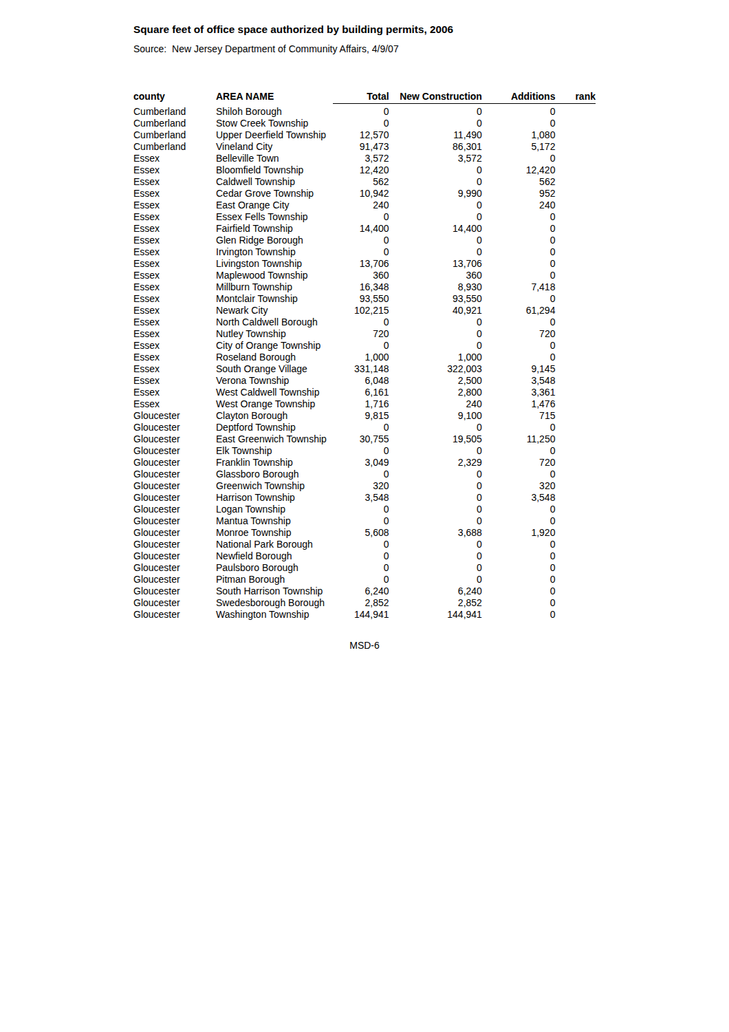Square feet of office space authorized by building permits, 2006
Source: New Jersey Department of Community Affairs, 4/9/07
| county | AREA NAME | Total | New Construction | Additions | rank |
| --- | --- | --- | --- | --- | --- |
| Cumberland | Shiloh Borough | 0 | 0 | 0 | |
| Cumberland | Stow Creek Township | 0 | 0 | 0 | |
| Cumberland | Upper Deerfield Township | 12,570 | 11,490 | 1,080 | |
| Cumberland | Vineland City | 91,473 | 86,301 | 5,172 | |
| Essex | Belleville Town | 3,572 | 3,572 | 0 | |
| Essex | Bloomfield Township | 12,420 | 0 | 12,420 | |
| Essex | Caldwell Township | 562 | 0 | 562 | |
| Essex | Cedar Grove Township | 10,942 | 9,990 | 952 | |
| Essex | East Orange City | 240 | 0 | 240 | |
| Essex | Essex Fells Township | 0 | 0 | 0 | |
| Essex | Fairfield Township | 14,400 | 14,400 | 0 | |
| Essex | Glen Ridge Borough | 0 | 0 | 0 | |
| Essex | Irvington Township | 0 | 0 | 0 | |
| Essex | Livingston Township | 13,706 | 13,706 | 0 | |
| Essex | Maplewood Township | 360 | 360 | 0 | |
| Essex | Millburn Township | 16,348 | 8,930 | 7,418 | |
| Essex | Montclair Township | 93,550 | 93,550 | 0 | |
| Essex | Newark City | 102,215 | 40,921 | 61,294 | |
| Essex | North Caldwell Borough | 0 | 0 | 0 | |
| Essex | Nutley Township | 720 | 0 | 720 | |
| Essex | City of Orange Township | 0 | 0 | 0 | |
| Essex | Roseland Borough | 1,000 | 1,000 | 0 | |
| Essex | South Orange Village | 331,148 | 322,003 | 9,145 | |
| Essex | Verona Township | 6,048 | 2,500 | 3,548 | |
| Essex | West Caldwell Township | 6,161 | 2,800 | 3,361 | |
| Essex | West Orange Township | 1,716 | 240 | 1,476 | |
| Gloucester | Clayton Borough | 9,815 | 9,100 | 715 | |
| Gloucester | Deptford Township | 0 | 0 | 0 | |
| Gloucester | East Greenwich Township | 30,755 | 19,505 | 11,250 | |
| Gloucester | Elk Township | 0 | 0 | 0 | |
| Gloucester | Franklin Township | 3,049 | 2,329 | 720 | |
| Gloucester | Glassboro Borough | 0 | 0 | 0 | |
| Gloucester | Greenwich Township | 320 | 0 | 320 | |
| Gloucester | Harrison Township | 3,548 | 0 | 3,548 | |
| Gloucester | Logan Township | 0 | 0 | 0 | |
| Gloucester | Mantua Township | 0 | 0 | 0 | |
| Gloucester | Monroe Township | 5,608 | 3,688 | 1,920 | |
| Gloucester | National Park Borough | 0 | 0 | 0 | |
| Gloucester | Newfield Borough | 0 | 0 | 0 | |
| Gloucester | Paulsboro Borough | 0 | 0 | 0 | |
| Gloucester | Pitman Borough | 0 | 0 | 0 | |
| Gloucester | South Harrison Township | 6,240 | 6,240 | 0 | |
| Gloucester | Swedesborough Borough | 2,852 | 2,852 | 0 | |
| Gloucester | Washington Township | 144,941 | 144,941 | 0 | |
MSD-6